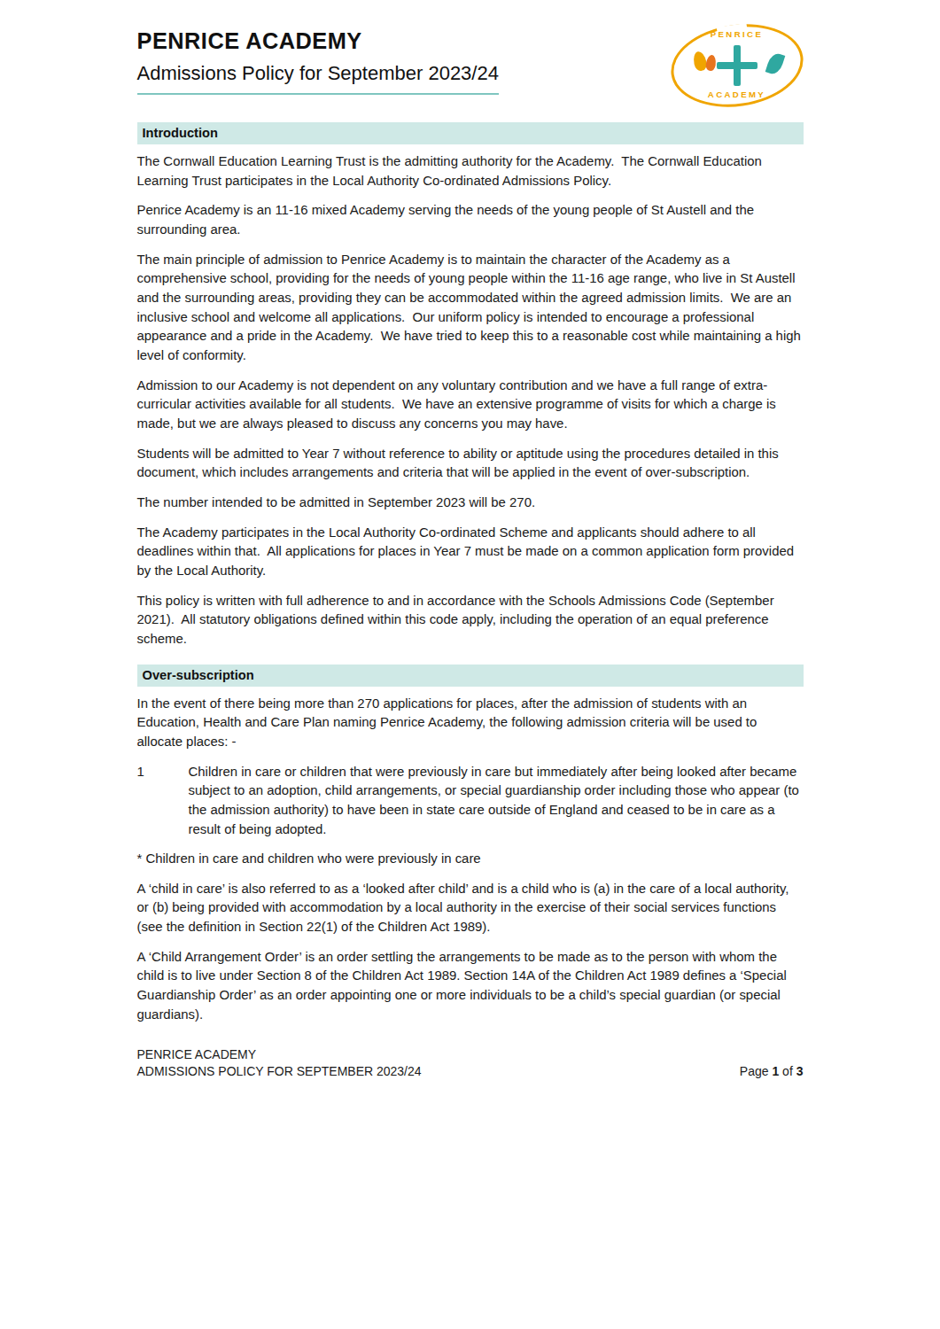PENRICE ACADEMY
Admissions Policy for September 2023/24
PENRICE
ACADEMY
Introduction
The Cornwall Education Learning Trust is the admitting authority for the Academy. The Cornwall Education Learning Trust participates in the Local Authority Co-ordinated Admissions Policy.
Penrice Academy is an 11-16 mixed Academy serving the needs of the young people of St Austell and the surrounding area.
The main principle of admission to Penrice Academy is to maintain the character of the Academy as a comprehensive school, providing for the needs of young people within the 11-16 age range, who live in St Austell and the surrounding areas, providing they can be accommodated within the agreed admission limits. We are an inclusive school and welcome all applications. Our uniform policy is intended to encourage a professional appearance and a pride in the Academy. We have tried to keep this to a reasonable cost while maintaining a high level of conformity.
Admission to our Academy is not dependent on any voluntary contribution and we have a full range of extra-curricular activities available for all students. We have an extensive programme of visits for which a charge is made, but we are always pleased to discuss any concerns you may have.
Students will be admitted to Year 7 without reference to ability or aptitude using the procedures detailed in this document, which includes arrangements and criteria that will be applied in the event of over-subscription.
The number intended to be admitted in September 2023 will be 270.
The Academy participates in the Local Authority Co-ordinated Scheme and applicants should adhere to all deadlines within that. All applications for places in Year 7 must be made on a common application form provided by the Local Authority.
This policy is written with full adherence to and in accordance with the Schools Admissions Code (September 2021). All statutory obligations defined within this code apply, including the operation of an equal preference scheme.
Over-subscription
In the event of there being more than 270 applications for places, after the admission of students with an Education, Health and Care Plan naming Penrice Academy, the following admission criteria will be used to allocate places: -
1
Children in care or children that were previously in care but immediately after being looked after became subject to an adoption, child arrangements, or special guardianship order including those who appear (to the admission authority) to have been in state care outside of England and ceased to be in care as a result of being adopted.
* Children in care and children who were previously in care
A ‘child in care’ is also referred to as a ‘looked after child’ and is a child who is (a) in the care of a local authority, or (b) being provided with accommodation by a local authority in the exercise of their social services functions (see the definition in Section 22(1) of the Children Act 1989).
A ‘Child Arrangement Order’ is an order settling the arrangements to be made as to the person with whom the child is to live under Section 8 of the Children Act 1989. Section 14A of the Children Act 1989 defines a ‘Special Guardianship Order’ as an order appointing one or more individuals to be a child’s special guardian (or special guardians).
PENRICE ACADEMY
ADMISSIONS POLICY FOR SEPTEMBER 2023/24
Page 1 of 3